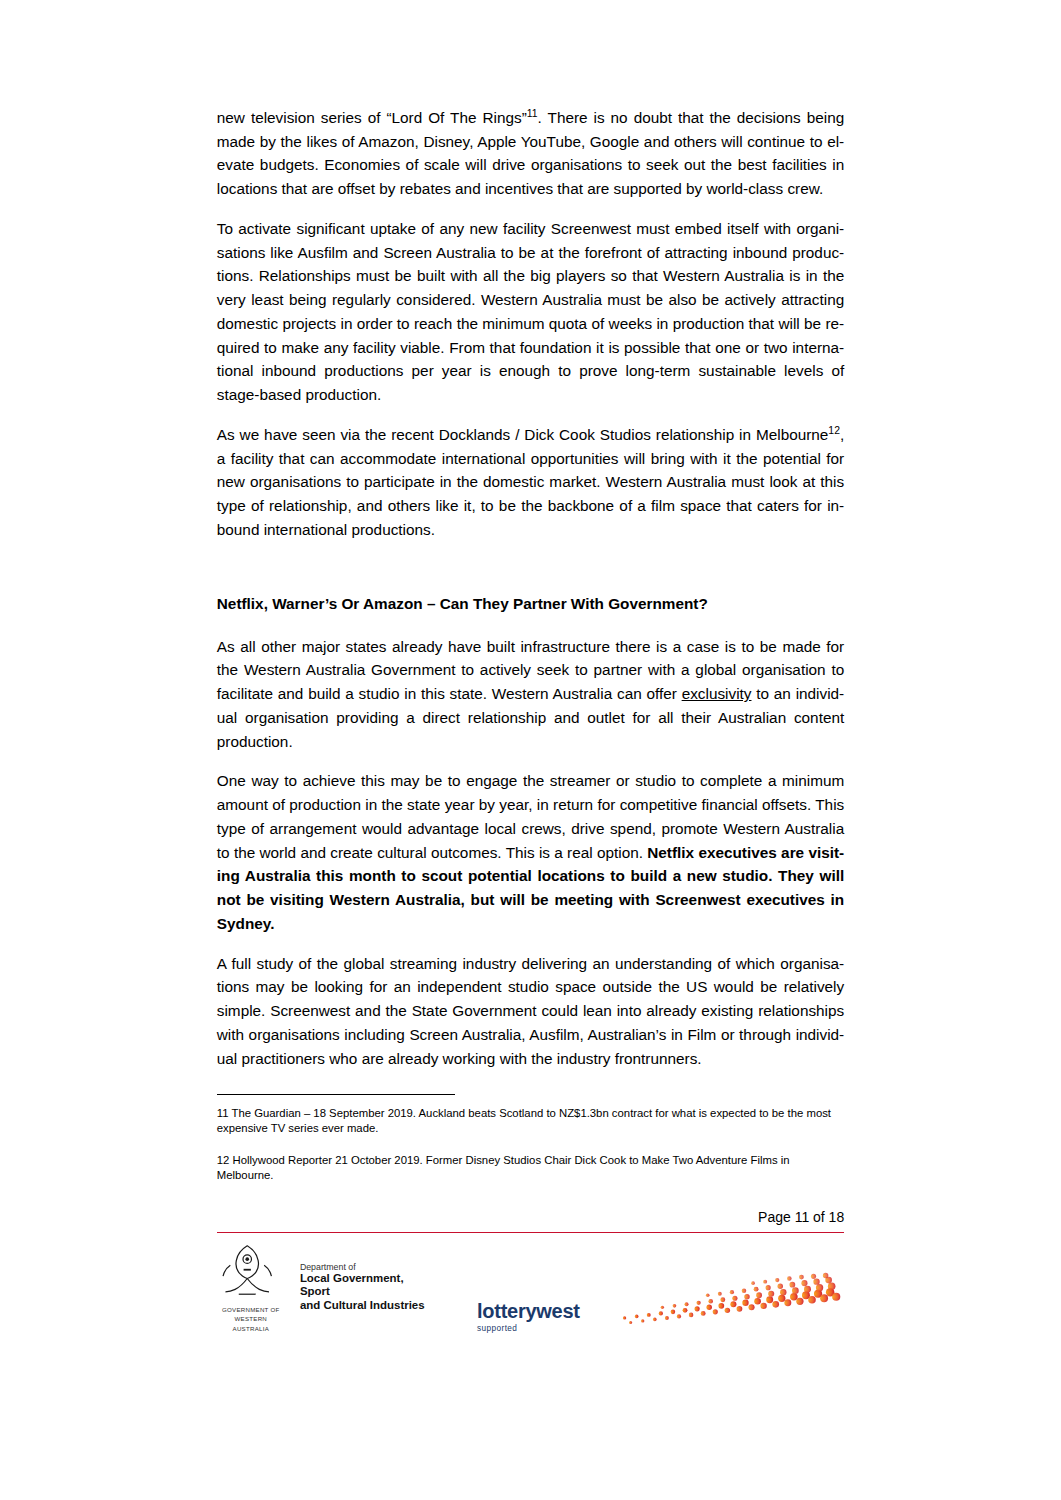new television series of “Lord Of The Rings”11. There is no doubt that the decisions being made by the likes of Amazon, Disney, Apple YouTube, Google and others will continue to elevate budgets. Economies of scale will drive organisations to seek out the best facilities in locations that are offset by rebates and incentives that are supported by world-class crew.
To activate significant uptake of any new facility Screenwest must embed itself with organisations like Ausfilm and Screen Australia to be at the forefront of attracting inbound productions. Relationships must be built with all the big players so that Western Australia is in the very least being regularly considered. Western Australia must be also be actively attracting domestic projects in order to reach the minimum quota of weeks in production that will be required to make any facility viable. From that foundation it is possible that one or two international inbound productions per year is enough to prove long-term sustainable levels of stage-based production.
As we have seen via the recent Docklands / Dick Cook Studios relationship in Melbourne12, a facility that can accommodate international opportunities will bring with it the potential for new organisations to participate in the domestic market. Western Australia must look at this type of relationship, and others like it, to be the backbone of a film space that caters for inbound international productions.
Netflix, Warner’s Or Amazon – Can They Partner With Government?
As all other major states already have built infrastructure there is a case is to be made for the Western Australia Government to actively seek to partner with a global organisation to facilitate and build a studio in this state. Western Australia can offer exclusivity to an individual organisation providing a direct relationship and outlet for all their Australian content production.
One way to achieve this may be to engage the streamer or studio to complete a minimum amount of production in the state year by year, in return for competitive financial offsets. This type of arrangement would advantage local crews, drive spend, promote Western Australia to the world and create cultural outcomes. This is a real option. Netflix executives are visiting Australia this month to scout potential locations to build a new studio. They will not be visiting Western Australia, but will be meeting with Screenwest executives in Sydney.
A full study of the global streaming industry delivering an understanding of which organisations may be looking for an independent studio space outside the US would be relatively simple. Screenwest and the State Government could lean into already existing relationships with organisations including Screen Australia, Ausfilm, Australian’s in Film or through individual practitioners who are already working with the industry frontrunners.
11 The Guardian – 18 September 2019. Auckland beats Scotland to NZ$1.3bn contract for what is expected to be the most expensive TV series ever made.
12 Hollywood Reporter 21 October 2019. Former Disney Studios Chair Dick Cook to Make Two Adventure Films in Melbourne.
Page 11 of 18
GOVERNMENT OF
WESTERN AUSTRALIA
Department of
Local Government, Sport
and Cultural Industries
lotterywest
supported